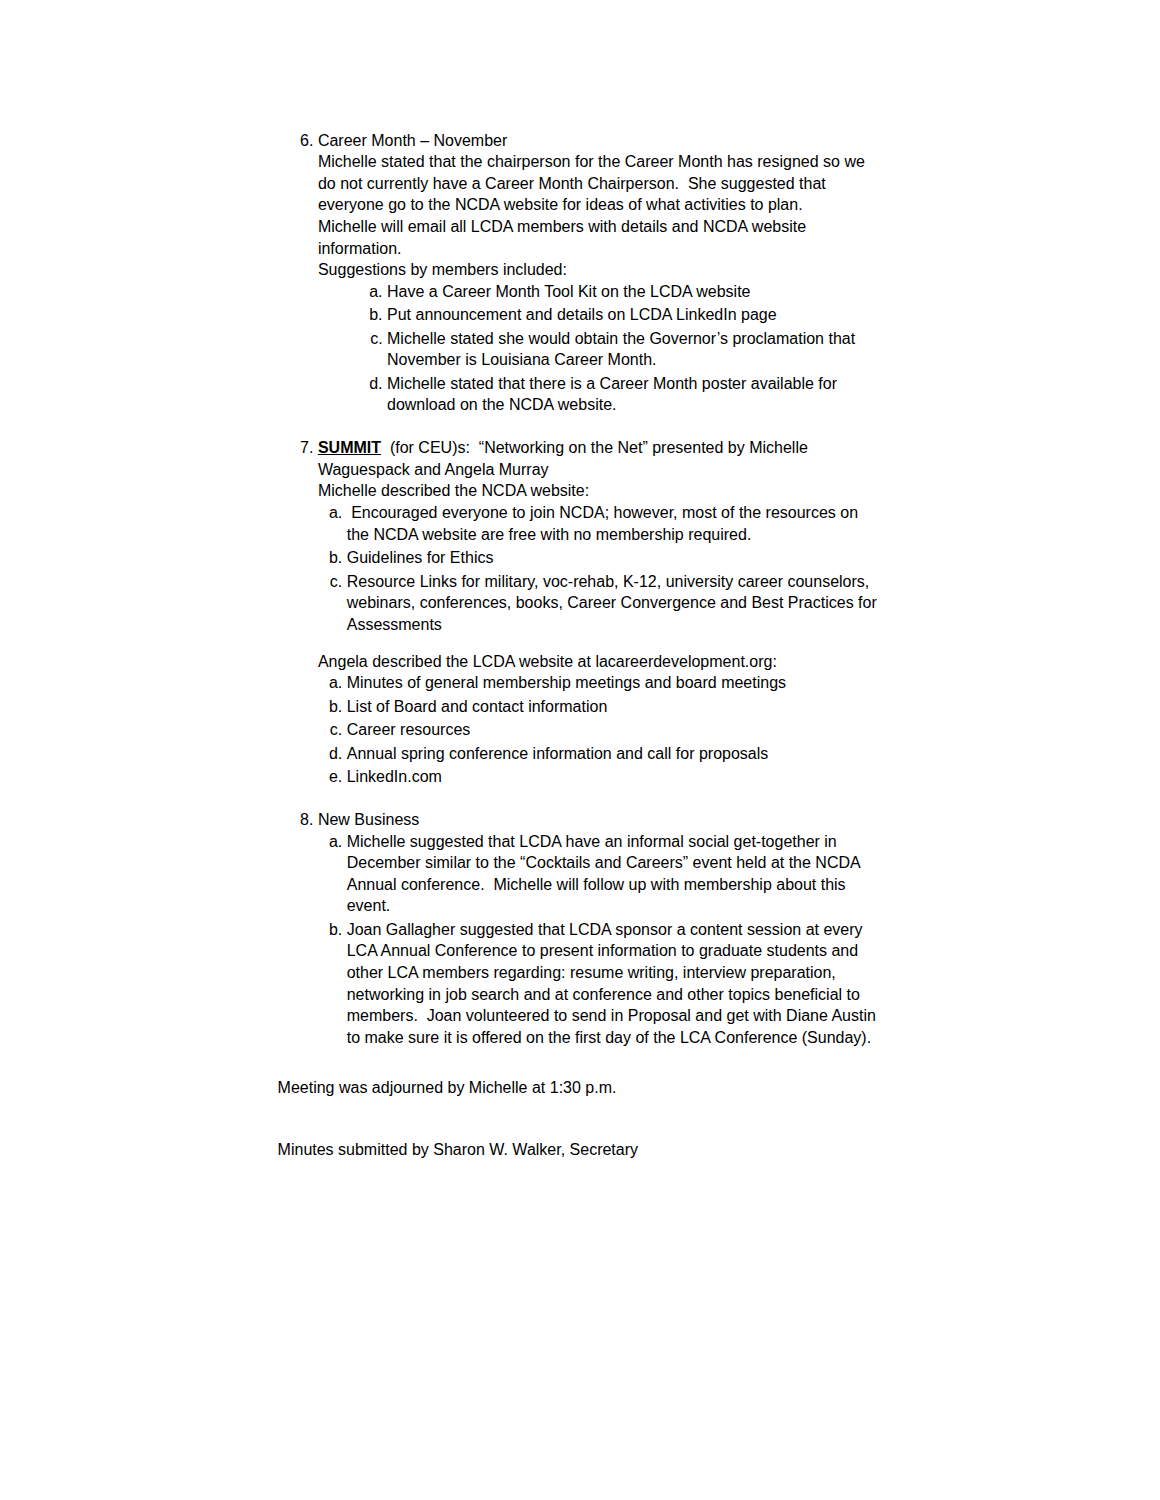Career Month – November Michelle stated that the chairperson for the Career Month has resigned so we do not currently have a Career Month Chairperson. She suggested that everyone go to the NCDA website for ideas of what activities to plan. Michelle will email all LCDA members with details and NCDA website information. Suggestions by members included:
Have a Career Month Tool Kit on the LCDA website
Put announcement and details on LCDA LinkedIn page
Michelle stated she would obtain the Governor’s proclamation that November is Louisiana Career Month.
Michelle stated that there is a Career Month poster available for download on the NCDA website.
SUMMIT (for CEU)s: “Networking on the Net” presented by Michelle Waguespack and Angela Murray Michelle described the NCDA website:
Encouraged everyone to join NCDA; however, most of the resources on the NCDA website are free with no membership required.
Guidelines for Ethics
Resource Links for military, voc-rehab, K-12, university career counselors, webinars, conferences, books, Career Convergence and Best Practices for Assessments
Angela described the LCDA website at lacareerdevelopment.org:
Minutes of general membership meetings and board meetings
List of Board and contact information
Career resources
Annual spring conference information and call for proposals
LinkedIn.com
New Business
Michelle suggested that LCDA have an informal social get-together in December similar to the “Cocktails and Careers” event held at the NCDA Annual conference. Michelle will follow up with membership about this event.
Joan Gallagher suggested that LCDA sponsor a content session at every LCA Annual Conference to present information to graduate students and other LCA members regarding: resume writing, interview preparation, networking in job search and at conference and other topics beneficial to members. Joan volunteered to send in Proposal and get with Diane Austin to make sure it is offered on the first day of the LCA Conference (Sunday).
Meeting was adjourned by Michelle at 1:30 p.m.
Minutes submitted by Sharon W. Walker, Secretary